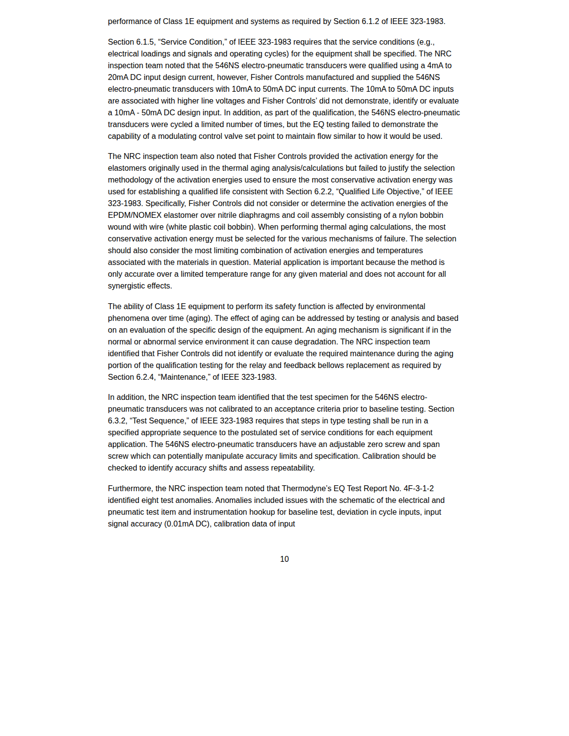performance of Class 1E equipment and systems as required by Section 6.1.2 of IEEE 323-1983.
Section 6.1.5, “Service Condition,” of IEEE 323-1983 requires that the service conditions (e.g., electrical loadings and signals and operating cycles) for the equipment shall be specified. The NRC inspection team noted that the 546NS electro-pneumatic transducers were qualified using a 4mA to 20mA DC input design current, however, Fisher Controls manufactured and supplied the 546NS electro-pneumatic transducers with 10mA to 50mA DC input currents. The 10mA to 50mA DC inputs are associated with higher line voltages and Fisher Controls’ did not demonstrate, identify or evaluate a 10mA - 50mA DC design input. In addition, as part of the qualification, the 546NS electro-pneumatic transducers were cycled a limited number of times, but the EQ testing failed to demonstrate the capability of a modulating control valve set point to maintain flow similar to how it would be used.
The NRC inspection team also noted that Fisher Controls provided the activation energy for the elastomers originally used in the thermal aging analysis/calculations but failed to justify the selection methodology of the activation energies used to ensure the most conservative activation energy was used for establishing a qualified life consistent with Section 6.2.2, “Qualified Life Objective,” of IEEE 323-1983. Specifically, Fisher Controls did not consider or determine the activation energies of the EPDM/NOMEX elastomer over nitrile diaphragms and coil assembly consisting of a nylon bobbin wound with wire (white plastic coil bobbin). When performing thermal aging calculations, the most conservative activation energy must be selected for the various mechanisms of failure. The selection should also consider the most limiting combination of activation energies and temperatures associated with the materials in question. Material application is important because the method is only accurate over a limited temperature range for any given material and does not account for all synergistic effects.
The ability of Class 1E equipment to perform its safety function is affected by environmental phenomena over time (aging). The effect of aging can be addressed by testing or analysis and based on an evaluation of the specific design of the equipment. An aging mechanism is significant if in the normal or abnormal service environment it can cause degradation. The NRC inspection team identified that Fisher Controls did not identify or evaluate the required maintenance during the aging portion of the qualification testing for the relay and feedback bellows replacement as required by Section 6.2.4, “Maintenance,” of IEEE 323-1983.
In addition, the NRC inspection team identified that the test specimen for the 546NS electro-pneumatic transducers was not calibrated to an acceptance criteria prior to baseline testing. Section 6.3.2, “Test Sequence,” of IEEE 323-1983 requires that steps in type testing shall be run in a specified appropriate sequence to the postulated set of service conditions for each equipment application. The 546NS electro-pneumatic transducers have an adjustable zero screw and span screw which can potentially manipulate accuracy limits and specification. Calibration should be checked to identify accuracy shifts and assess repeatability.
Furthermore, the NRC inspection team noted that Thermodyne’s EQ Test Report No. 4F-3-1-2 identified eight test anomalies. Anomalies included issues with the schematic of the electrical and pneumatic test item and instrumentation hookup for baseline test, deviation in cycle inputs, input signal accuracy (0.01mA DC), calibration data of input
10